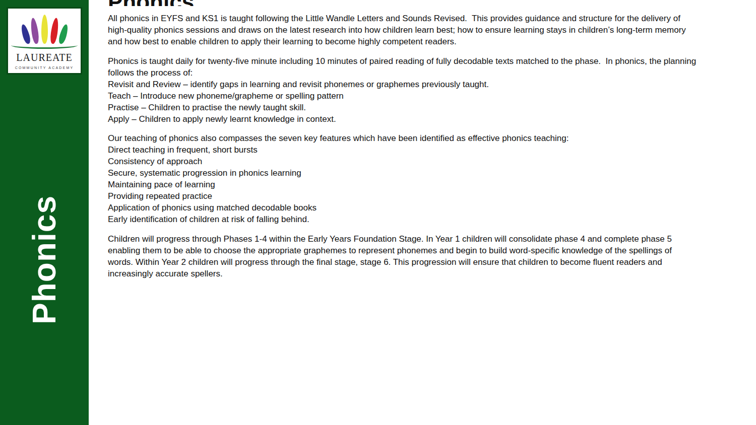LAUREATE
COMMUNITY ACADEMY
Phonics
Phonics
All phonics in EYFS and KS1 is taught following the Little Wandle Letters and Sounds Revised. This provides guidance and structure for the delivery of high-quality phonics sessions and draws on the latest research into how children learn best; how to ensure learning stays in children’s long-term memory and how best to enable children to apply their learning to become highly competent readers.
Phonics is taught daily for twenty-five minute including 10 minutes of paired reading of fully decodable texts matched to the phase. In phonics, the planning follows the process of:
Revisit and Review – identify gaps in learning and revisit phonemes or graphemes previously taught.
Teach – Introduce new phoneme/grapheme or spelling pattern
Practise – Children to practise the newly taught skill.
Apply – Children to apply newly learnt knowledge in context.
Our teaching of phonics also compasses the seven key features which have been identified as effective phonics teaching:
Direct teaching in frequent, short bursts
Consistency of approach
Secure, systematic progression in phonics learning
Maintaining pace of learning
Providing repeated practice
Application of phonics using matched decodable books
Early identification of children at risk of falling behind.
Children will progress through Phases 1-4 within the Early Years Foundation Stage. In Year 1 children will consolidate phase 4 and complete phase 5 enabling them to be able to choose the appropriate graphemes to represent phonemes and begin to build word-specific knowledge of the spellings of words. Within Year 2 children will progress through the final stage, stage 6. This progression will ensure that children to become fluent readers and increasingly accurate spellers.